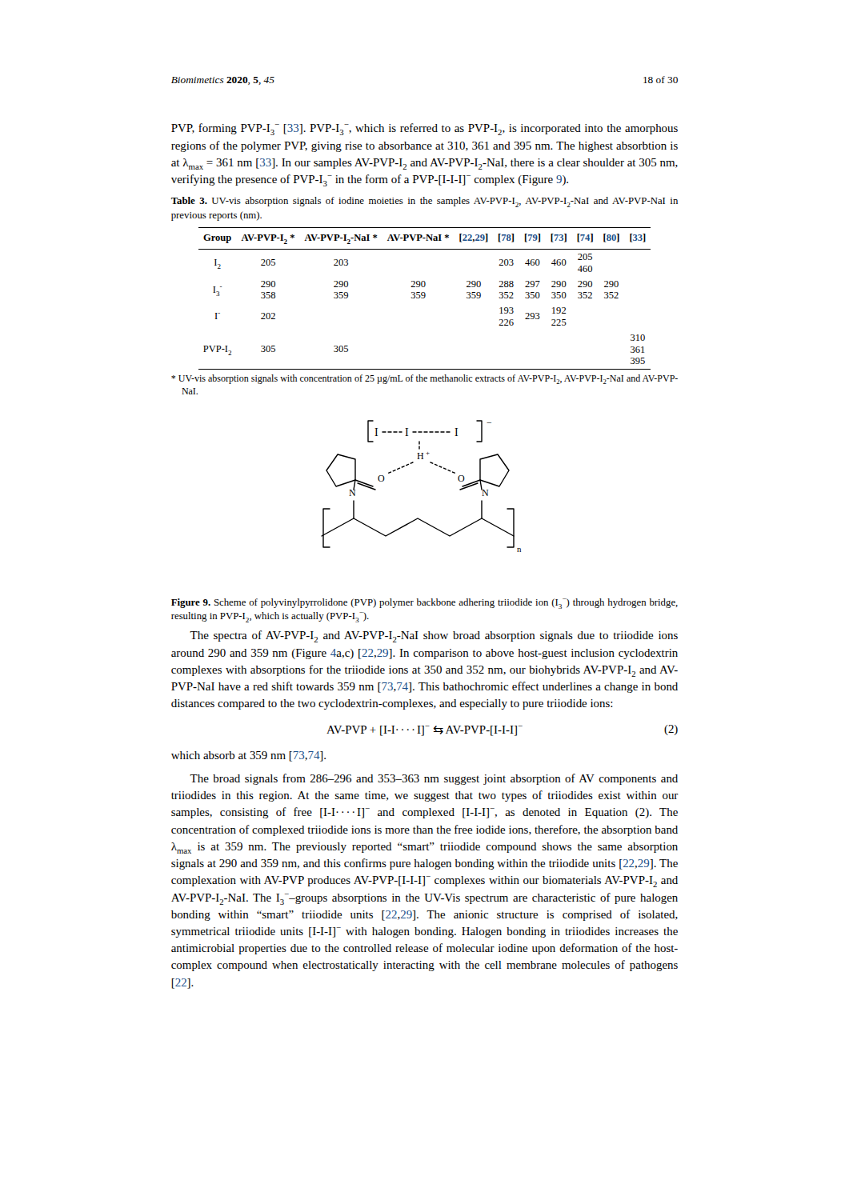Biomimetics 2020, 5, 45
18 of 30
PVP, forming PVP-I3− [33]. PVP-I3−, which is referred to as PVP-I2, is incorporated into the amorphous regions of the polymer PVP, giving rise to absorbance at 310, 361 and 395 nm. The highest absorbtion is at λmax = 361 nm [33]. In our samples AV-PVP-I2 and AV-PVP-I2-NaI, there is a clear shoulder at 305 nm, verifying the presence of PVP-I3− in the form of a PVP-[I-I-I]− complex (Figure 9).
Table 3. UV-vis absorption signals of iodine moieties in the samples AV-PVP-I2, AV-PVP-I2-NaI and AV-PVP-NaI in previous reports (nm).
| Group | AV-PVP-I 2 * | AV-PVP-I 2 -NaI * | AV-PVP-NaI * | [ 22 , 29 ] | [ 78 ] | [ 79 ] | [ 73 ] | [ 74 ] | [ 80 ] | [ 33 ] |
| --- | --- | --- | --- | --- | --- | --- | --- | --- | --- | --- |
| I 2 | 205 | 203 | | | 203 | 460 | 460 | 205 460 | | |
| I 3 - | 290 358 | 290 359 | 290 359 | 290 359 | 288 352 | 297 350 | 290 350 | 290 352 | 290 352 | |
| I - | 202 | | | | 193 226 | 293 | 192 225 | | | |
| PVP-I 2 | 305 | 305 | | | | | | | | 310 361 395 |
* UV-vis absorption signals with concentration of 25 µg/mL of the methanolic extracts of AV-PVP-I2, AV-PVP-I2-NaI and AV-PVP-NaI.
− I I I H + O O N N n
Figure 9. Scheme of polyvinylpyrrolidone (PVP) polymer backbone adhering triiodide ion (I3−) through hydrogen bridge, resulting in PVP-I2, which is actually (PVP-I3−).
The spectra of AV-PVP-I2 and AV-PVP-I2-NaI show broad absorption signals due to triiodide ions around 290 and 359 nm (Figure 4a,c) [22,29]. In comparison to above host-guest inclusion cyclodextrin complexes with absorptions for the triiodide ions at 350 and 352 nm, our biohybrids AV-PVP-I2 and AV-PVP-NaI have a red shift towards 359 nm [73,74]. This bathochromic effect underlines a change in bond distances compared to the two cyclodextrin-complexes, and especially to pure triiodide ions:
AV-PVP + [I-I····I]− ⇆ AV-PVP-[I-I-I]−
(2)
which absorb at 359 nm [73,74].
The broad signals from 286–296 and 353–363 nm suggest joint absorption of AV components and triiodides in this region. At the same time, we suggest that two types of triiodides exist within our samples, consisting of free [I-I····I]− and complexed [I-I-I]−, as denoted in Equation (2). The concentration of complexed triiodide ions is more than the free iodide ions, therefore, the absorption band λmax is at 359 nm. The previously reported “smart” triiodide compound shows the same absorption signals at 290 and 359 nm, and this confirms pure halogen bonding within the triiodide units [22,29]. The complexation with AV-PVP produces AV-PVP-[I-I-I]− complexes within our biomaterials AV-PVP-I2 and AV-PVP-I2-NaI. The I3−–groups absorptions in the UV-Vis spectrum are characteristic of pure halogen bonding within “smart” triiodide units [22,29]. The anionic structure is comprised of isolated, symmetrical triiodide units [I-I-I]− with halogen bonding. Halogen bonding in triiodides increases the antimicrobial properties due to the controlled release of molecular iodine upon deformation of the host-complex compound when electrostatically interacting with the cell membrane molecules of pathogens [22].